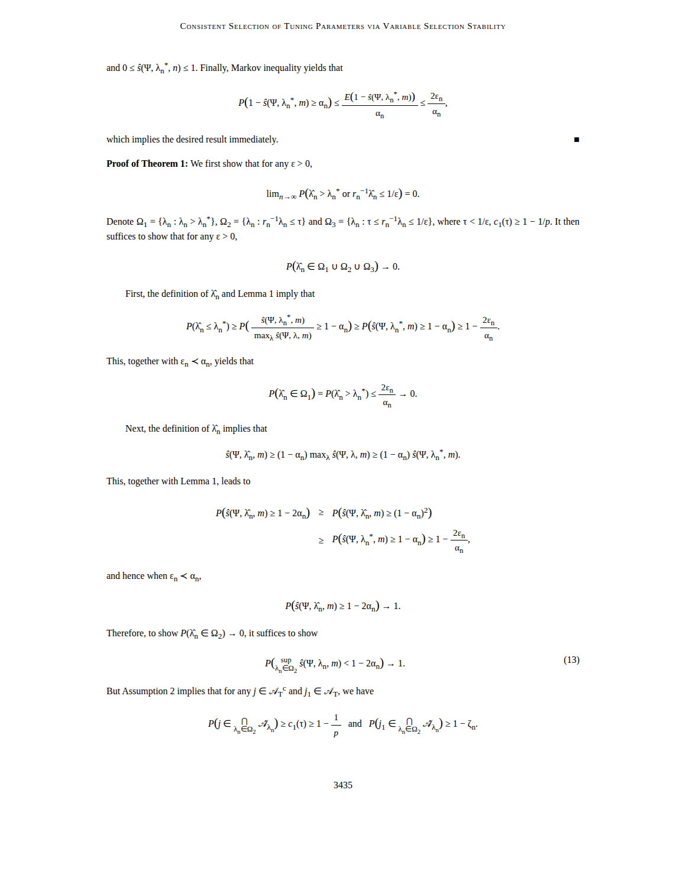Consistent Selection of Tuning Parameters via Variable Selection Stability
and 0 ≤ ŝ(Ψ, λn*, n) ≤ 1. Finally, Markov inequality yields that
P(1 − ŝ(Ψ, λn*, m) ≥ αn) ≤ E(1 − ŝ(Ψ, λn*, m)) αn ≤ 2εn αn,
which implies the desired result immediately. ■
Proof of Theorem 1: We first show that for any ε > 0,
limn→∞ P(λ̂n > λn* or rn−1λ̂n ≤ 1/ε) = 0.
Denote Ω1 = {λn : λn > λn*}, Ω2 = {λn : rn−1λn ≤ τ} and Ω3 = {λn : τ ≤ rn−1λn ≤ 1/ε}, where τ < 1/ε, c1(τ) ≥ 1 − 1/p. It then suffices to show that for any ε > 0,
P(λ̂n ∈ Ω1 ∪ Ω2 ∪ Ω3) → 0.
First, the definition of λ̂n and Lemma 1 imply that
P(λ̂n ≤ λn*) ≥ P( ŝ(Ψ, λn*, m) maxλ ŝ(Ψ, λ, m) ≥ 1 − αn) ≥ P(ŝ(Ψ, λn*, m) ≥ 1 − αn) ≥ 1 − 2εn αn.
This, together with εn ≺ αn, yields that
P(λ̂n ∈ Ω1) = P(λ̂n > λn*) ≤ 2εn αn → 0.
Next, the definition of λ̂n implies that
ŝ(Ψ, λ̂n, m) ≥ (1 − αn) maxλ ŝ(Ψ, λ, m) ≥ (1 − αn) ŝ(Ψ, λn*, m).
This, together with Lemma 1, leads to
| P ( ŝ (Ψ, λ̂ n , m ) ≥ 1 − 2α n ) | ≥ | P ( ŝ (Ψ, λ̂ n , m ) ≥ (1 − α n ) 2 ) |
| | ≥ | P ( ŝ (Ψ, λ n * , m ) ≥ 1 − α n ) ≥ 1 − 2ε n α n , |
and hence when εn ≺ αn,
P(ŝ(Ψ, λ̂n, m) ≥ 1 − 2αn) → 1.
Therefore, to show P(λ̂n ∈ Ω2) → 0, it suffices to show
P(sup
λn∈Ω2 ŝ(Ψ, λn, m) < 1 − 2αn) → 1. (13)
But Assumption 2 implies that for any j ∈ 𝒜Tc and j1 ∈ 𝒜T, we have
P(j ∈ ⋂
λn∈Ω2 𝒜̂λn) ≥ c1(τ) ≥ 1 − 1 p and P(j1 ∈ ⋂
λn∈Ω2 𝒜̂λn) ≥ 1 − ζn.
3435